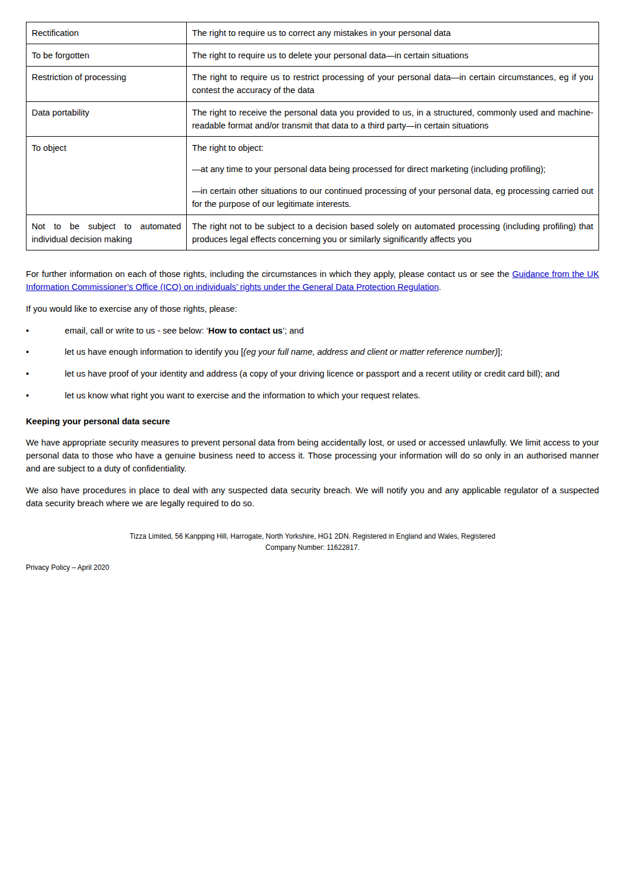| Rectification | The right to require us to correct any mistakes in your personal data |
| To be forgotten | The right to require us to delete your personal data—in certain situations |
| Restriction of processing | The right to require us to restrict processing of your personal data—in certain circumstances, eg if you contest the accuracy of the data |
| Data portability | The right to receive the personal data you provided to us, in a structured, commonly used and machine-readable format and/or transmit that data to a third party—in certain situations |
| To object | The right to object: —at any time to your personal data being processed for direct marketing (including profiling); —in certain other situations to our continued processing of your personal data, eg processing carried out for the purpose of our legitimate interests. |
| Not to be subject to automated individual decision making | The right not to be subject to a decision based solely on automated processing (including profiling) that produces legal effects concerning you or similarly significantly affects you |
For further information on each of those rights, including the circumstances in which they apply, please contact us or see the Guidance from the UK Information Commissioner’s Office (ICO) on individuals’ rights under the General Data Protection Regulation.
If you would like to exercise any of those rights, please:
•email, call or write to us - see below: ‘How to contact us’; and
•let us have enough information to identify you [(eg your full name, address and client or matter reference number)];
•let us have proof of your identity and address (a copy of your driving licence or passport and a recent utility or credit card bill); and
•let us know what right you want to exercise and the information to which your request relates.
Keeping your personal data secure
We have appropriate security measures to prevent personal data from being accidentally lost, or used or accessed unlawfully. We limit access to your personal data to those who have a genuine business need to access it. Those processing your information will do so only in an authorised manner and are subject to a duty of confidentiality.
We also have procedures in place to deal with any suspected data security breach. We will notify you and any applicable regulator of a suspected data security breach where we are legally required to do so.
Tizza Limited, 56 Kanpping Hill, Harrogate, North Yorkshire, HG1 2DN. Registered in England and Wales, Registered
Company Number: 11622817.
Privacy Policy – April 2020